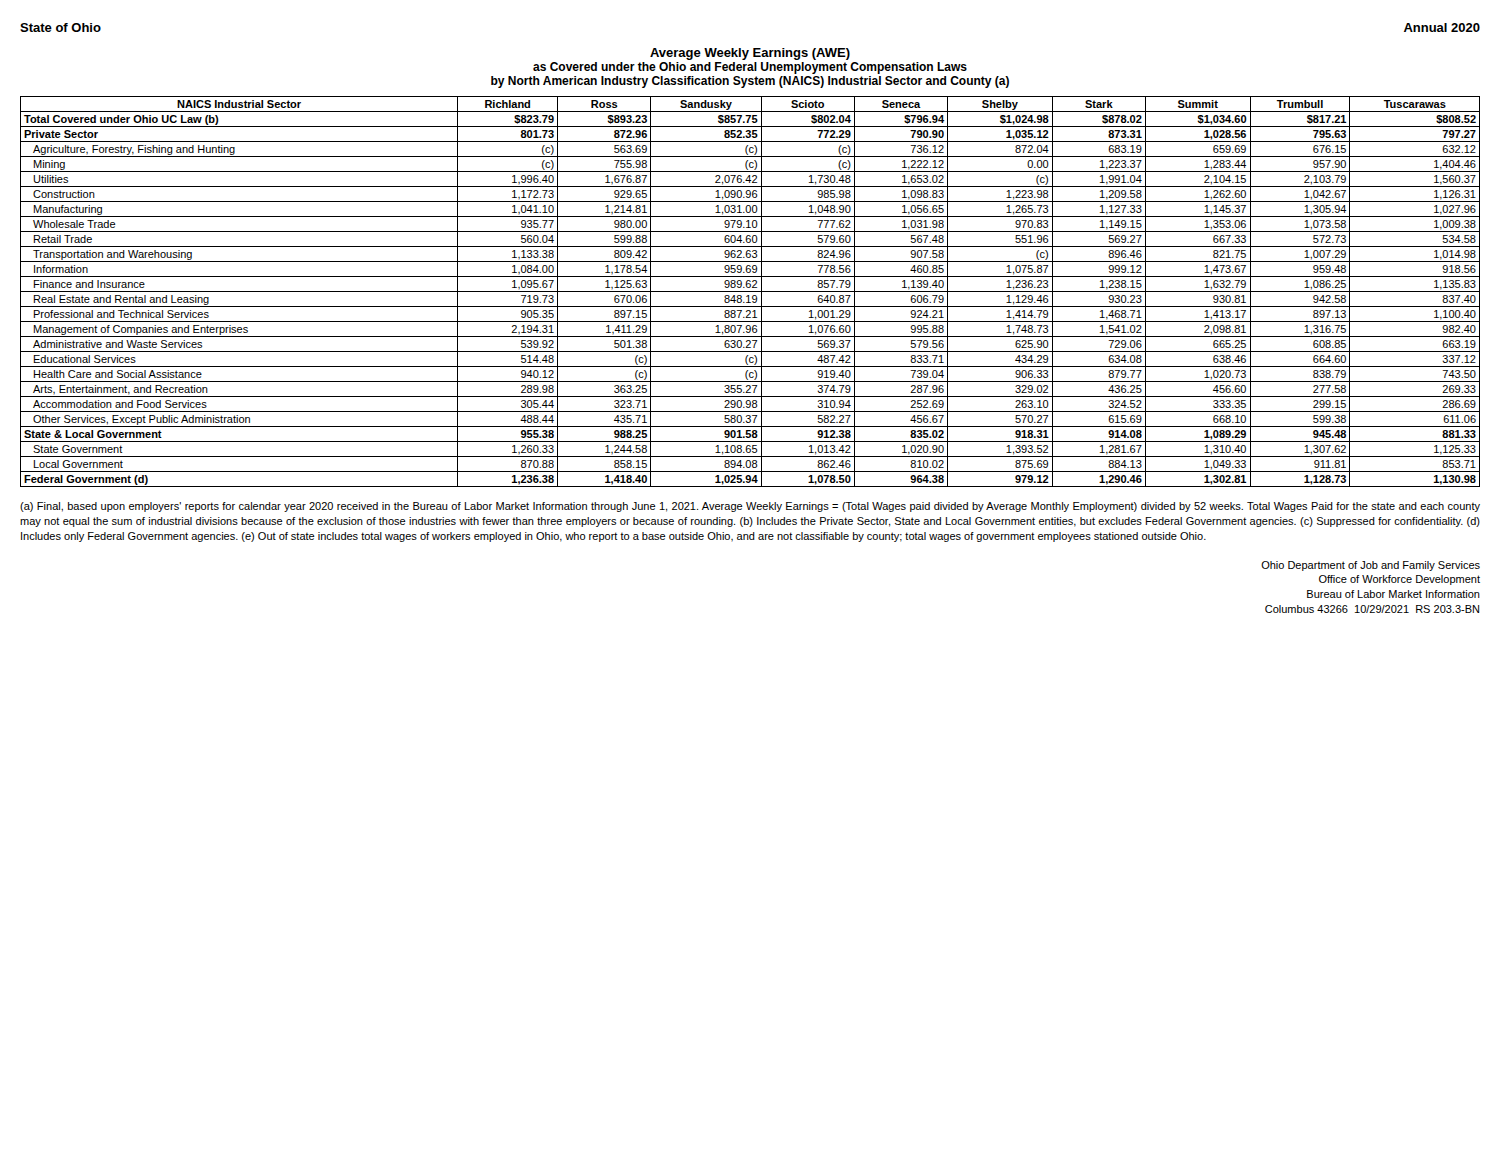State of Ohio
Annual 2020
Average Weekly Earnings (AWE)
as Covered under the Ohio and Federal Unemployment Compensation Laws
by North American Industry Classification System (NAICS) Industrial Sector and County (a)
| NAICS Industrial Sector | Richland | Ross | Sandusky | Scioto | Seneca | Shelby | Stark | Summit | Trumbull | Tuscarawas |
| --- | --- | --- | --- | --- | --- | --- | --- | --- | --- | --- |
| Total Covered under Ohio UC Law (b) | $823.79 | $893.23 | $857.75 | $802.04 | $796.94 | $1,024.98 | $878.02 | $1,034.60 | $817.21 | $808.52 |
| Private Sector | 801.73 | 872.96 | 852.35 | 772.29 | 790.90 | 1,035.12 | 873.31 | 1,028.56 | 795.63 | 797.27 |
| Agriculture, Forestry, Fishing and Hunting | (c) | 563.69 | (c) | (c) | 736.12 | 872.04 | 683.19 | 659.69 | 676.15 | 632.12 |
| Mining | (c) | 755.98 | (c) | (c) | 1,222.12 | 0.00 | 1,223.37 | 1,283.44 | 957.90 | 1,404.46 |
| Utilities | 1,996.40 | 1,676.87 | 2,076.42 | 1,730.48 | 1,653.02 | (c) | 1,991.04 | 2,104.15 | 2,103.79 | 1,560.37 |
| Construction | 1,172.73 | 929.65 | 1,090.96 | 985.98 | 1,098.83 | 1,223.98 | 1,209.58 | 1,262.60 | 1,042.67 | 1,126.31 |
| Manufacturing | 1,041.10 | 1,214.81 | 1,031.00 | 1,048.90 | 1,056.65 | 1,265.73 | 1,127.33 | 1,145.37 | 1,305.94 | 1,027.96 |
| Wholesale Trade | 935.77 | 980.00 | 979.10 | 777.62 | 1,031.98 | 970.83 | 1,149.15 | 1,353.06 | 1,073.58 | 1,009.38 |
| Retail Trade | 560.04 | 599.88 | 604.60 | 579.60 | 567.48 | 551.96 | 569.27 | 667.33 | 572.73 | 534.58 |
| Transportation and Warehousing | 1,133.38 | 809.42 | 962.63 | 824.96 | 907.58 | (c) | 896.46 | 821.75 | 1,007.29 | 1,014.98 |
| Information | 1,084.00 | 1,178.54 | 959.69 | 778.56 | 460.85 | 1,075.87 | 999.12 | 1,473.67 | 959.48 | 918.56 |
| Finance and Insurance | 1,095.67 | 1,125.63 | 989.62 | 857.79 | 1,139.40 | 1,236.23 | 1,238.15 | 1,632.79 | 1,086.25 | 1,135.83 |
| Real Estate and Rental and Leasing | 719.73 | 670.06 | 848.19 | 640.87 | 606.79 | 1,129.46 | 930.23 | 930.81 | 942.58 | 837.40 |
| Professional and Technical Services | 905.35 | 897.15 | 887.21 | 1,001.29 | 924.21 | 1,414.79 | 1,468.71 | 1,413.17 | 897.13 | 1,100.40 |
| Management of Companies and Enterprises | 2,194.31 | 1,411.29 | 1,807.96 | 1,076.60 | 995.88 | 1,748.73 | 1,541.02 | 2,098.81 | 1,316.75 | 982.40 |
| Administrative and Waste Services | 539.92 | 501.38 | 630.27 | 569.37 | 579.56 | 625.90 | 729.06 | 665.25 | 608.85 | 663.19 |
| Educational Services | 514.48 | (c) | (c) | 487.42 | 833.71 | 434.29 | 634.08 | 638.46 | 664.60 | 337.12 |
| Health Care and Social Assistance | 940.12 | (c) | (c) | 919.40 | 739.04 | 906.33 | 879.77 | 1,020.73 | 838.79 | 743.50 |
| Arts, Entertainment, and Recreation | 289.98 | 363.25 | 355.27 | 374.79 | 287.96 | 329.02 | 436.25 | 456.60 | 277.58 | 269.33 |
| Accommodation and Food Services | 305.44 | 323.71 | 290.98 | 310.94 | 252.69 | 263.10 | 324.52 | 333.35 | 299.15 | 286.69 |
| Other Services, Except Public Administration | 488.44 | 435.71 | 580.37 | 582.27 | 456.67 | 570.27 | 615.69 | 668.10 | 599.38 | 611.06 |
| State & Local Government | 955.38 | 988.25 | 901.58 | 912.38 | 835.02 | 918.31 | 914.08 | 1,089.29 | 945.48 | 881.33 |
| State Government | 1,260.33 | 1,244.58 | 1,108.65 | 1,013.42 | 1,020.90 | 1,393.52 | 1,281.67 | 1,310.40 | 1,307.62 | 1,125.33 |
| Local Government | 870.88 | 858.15 | 894.08 | 862.46 | 810.02 | 875.69 | 884.13 | 1,049.33 | 911.81 | 853.71 |
| Federal Government (d) | 1,236.38 | 1,418.40 | 1,025.94 | 1,078.50 | 964.38 | 979.12 | 1,290.46 | 1,302.81 | 1,128.73 | 1,130.98 |
(a) Final, based upon employers' reports for calendar year 2020 received in the Bureau of Labor Market Information through June 1, 2021. Average Weekly Earnings = (Total Wages paid divided by Average Monthly Employment) divided by 52 weeks. Total Wages Paid for the state and each county may not equal the sum of industrial divisions because of the exclusion of those industries with fewer than three employers or because of rounding. (b) Includes the Private Sector, State and Local Government entities, but excludes Federal Government agencies. (c) Suppressed for confidentiality. (d) Includes only Federal Government agencies. (e) Out of state includes total wages of workers employed in Ohio, who report to a base outside Ohio, and are not classifiable by county; total wages of government employees stationed outside Ohio.
Ohio Department of Job and Family Services
Office of Workforce Development
Bureau of Labor Market Information
Columbus 43266 10/29/2021 RS 203.3-BN